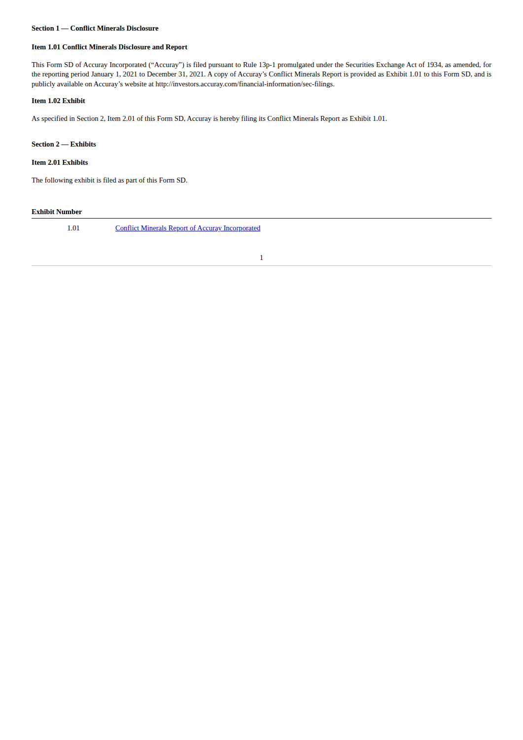Section 1 — Conflict Minerals Disclosure
Item 1.01 Conflict Minerals Disclosure and Report
This Form SD of Accuray Incorporated (“Accuray”) is filed pursuant to Rule 13p-1 promulgated under the Securities Exchange Act of 1934, as amended, for the reporting period January 1, 2021 to December 31, 2021. A copy of Accuray’s Conflict Minerals Report is provided as Exhibit 1.01 to this Form SD, and is publicly available on Accuray’s website at http://investors.accuray.com/financial-information/sec-filings.
Item 1.02 Exhibit
As specified in Section 2, Item 2.01 of this Form SD, Accuray is hereby filing its Conflict Minerals Report as Exhibit 1.01.
Section 2 — Exhibits
Item 2.01 Exhibits
The following exhibit is filed as part of this Form SD.
| Exhibit Number | |
| --- | --- |
| 1.01 | Conflict Minerals Report of Accuray Incorporated |
1